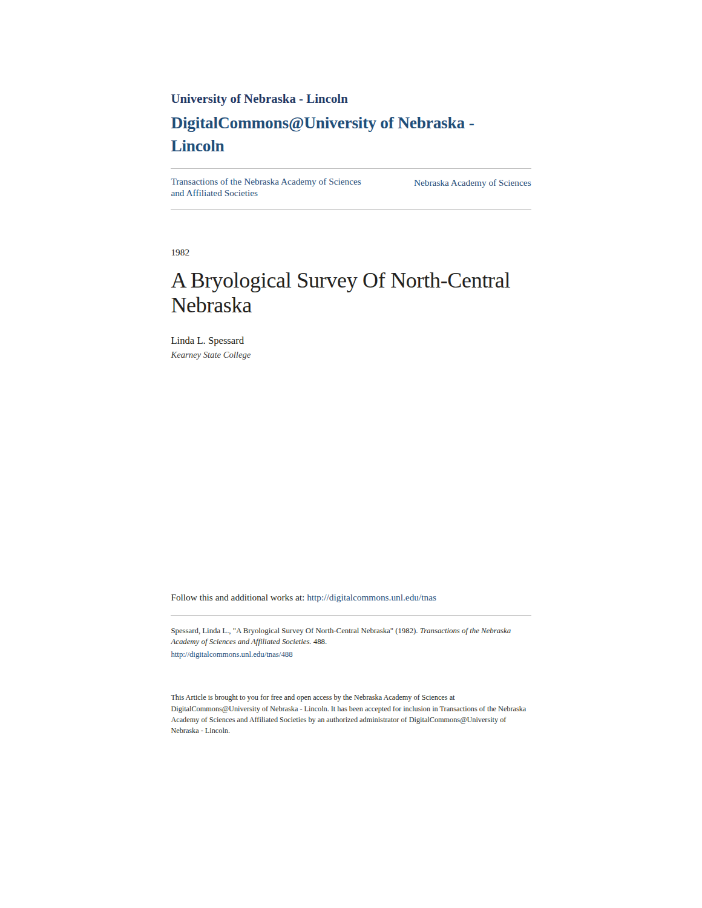University of Nebraska - Lincoln
DigitalCommons@University of Nebraska - Lincoln
Transactions of the Nebraska Academy of Sciences
and Affiliated Societies
Nebraska Academy of Sciences
1982
A Bryological Survey Of North-Central Nebraska
Linda L. Spessard
Kearney State College
Follow this and additional works at: http://digitalcommons.unl.edu/tnas
Spessard, Linda L., "A Bryological Survey Of North-Central Nebraska" (1982). Transactions of the Nebraska Academy of Sciences and Affiliated Societies. 488. http://digitalcommons.unl.edu/tnas/488
This Article is brought to you for free and open access by the Nebraska Academy of Sciences at DigitalCommons@University of Nebraska - Lincoln. It has been accepted for inclusion in Transactions of the Nebraska Academy of Sciences and Affiliated Societies by an authorized administrator of DigitalCommons@University of Nebraska - Lincoln.